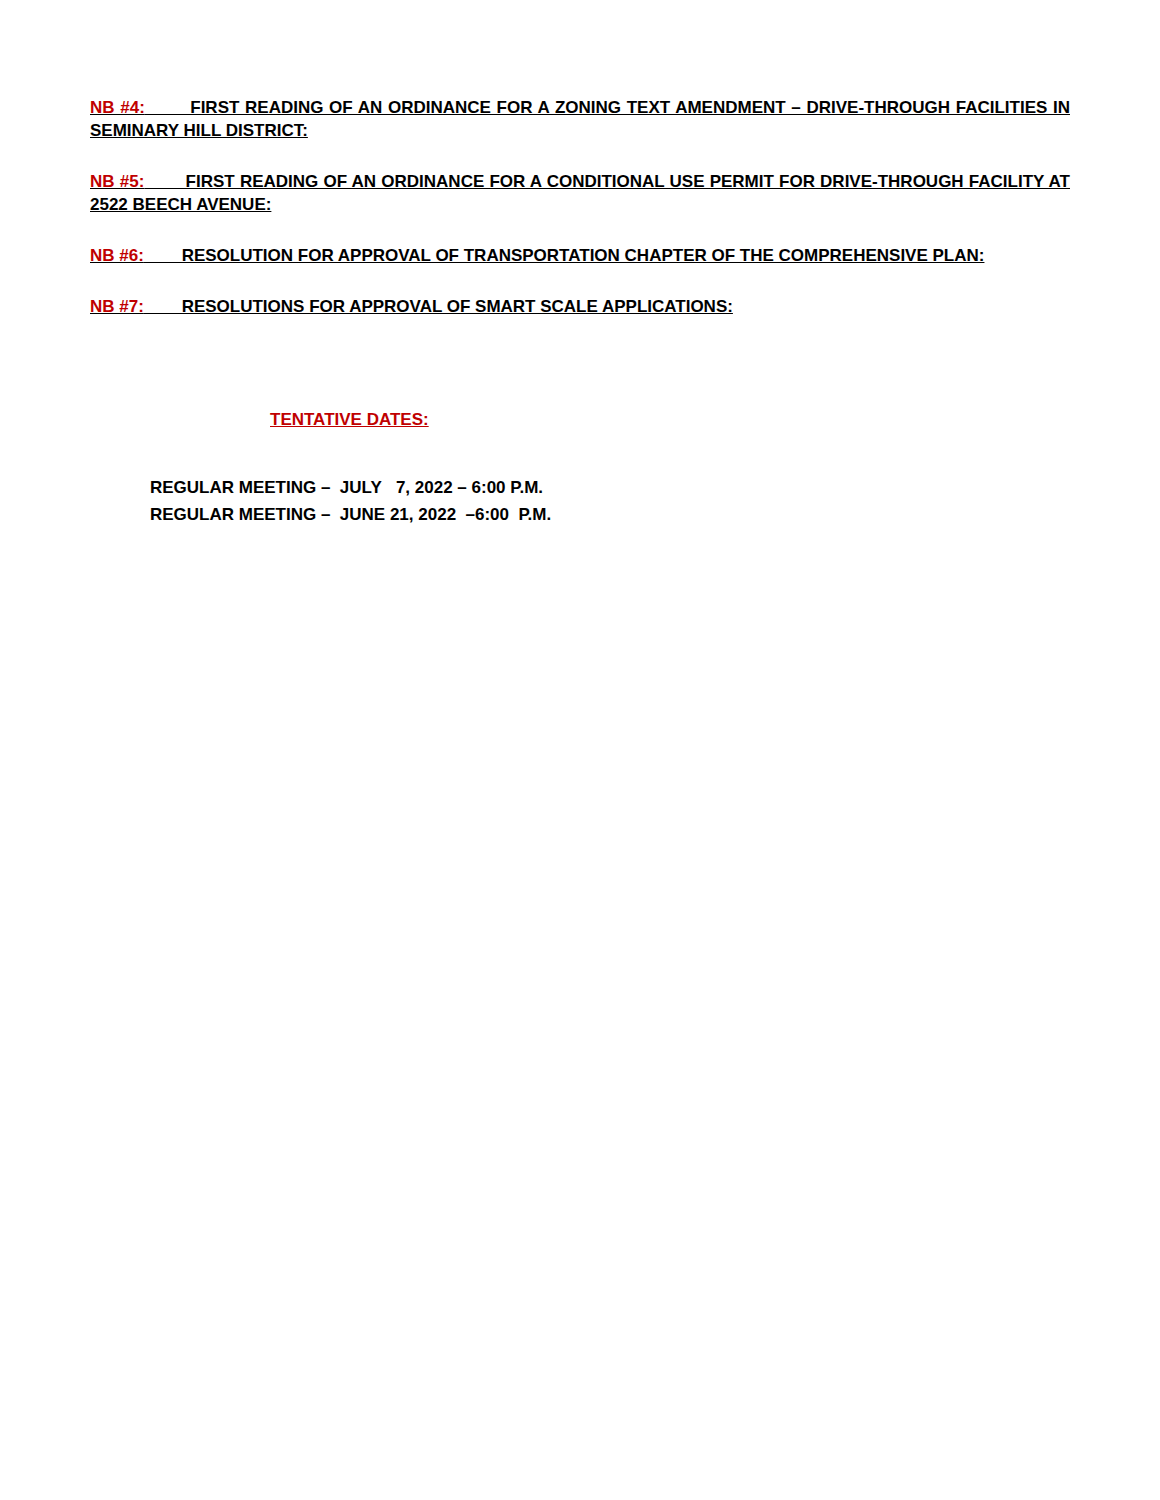NB #4: FIRST READING OF AN ORDINANCE FOR A ZONING TEXT AMENDMENT – DRIVE-THROUGH FACILITIES IN SEMINARY HILL DISTRICT:
NB #5: FIRST READING OF AN ORDINANCE FOR A CONDITIONAL USE PERMIT FOR DRIVE-THROUGH FACILITY AT 2522 BEECH AVENUE:
NB #6: RESOLUTION FOR APPROVAL OF TRANSPORTATION CHAPTER OF THE COMPREHENSIVE PLAN:
NB #7: RESOLUTIONS FOR APPROVAL OF SMART SCALE APPLICATIONS:
TENTATIVE DATES:
REGULAR MEETING – JULY 7, 2022 – 6:00 P.M.
REGULAR MEETING – JUNE 21, 2022 –6:00 P.M.